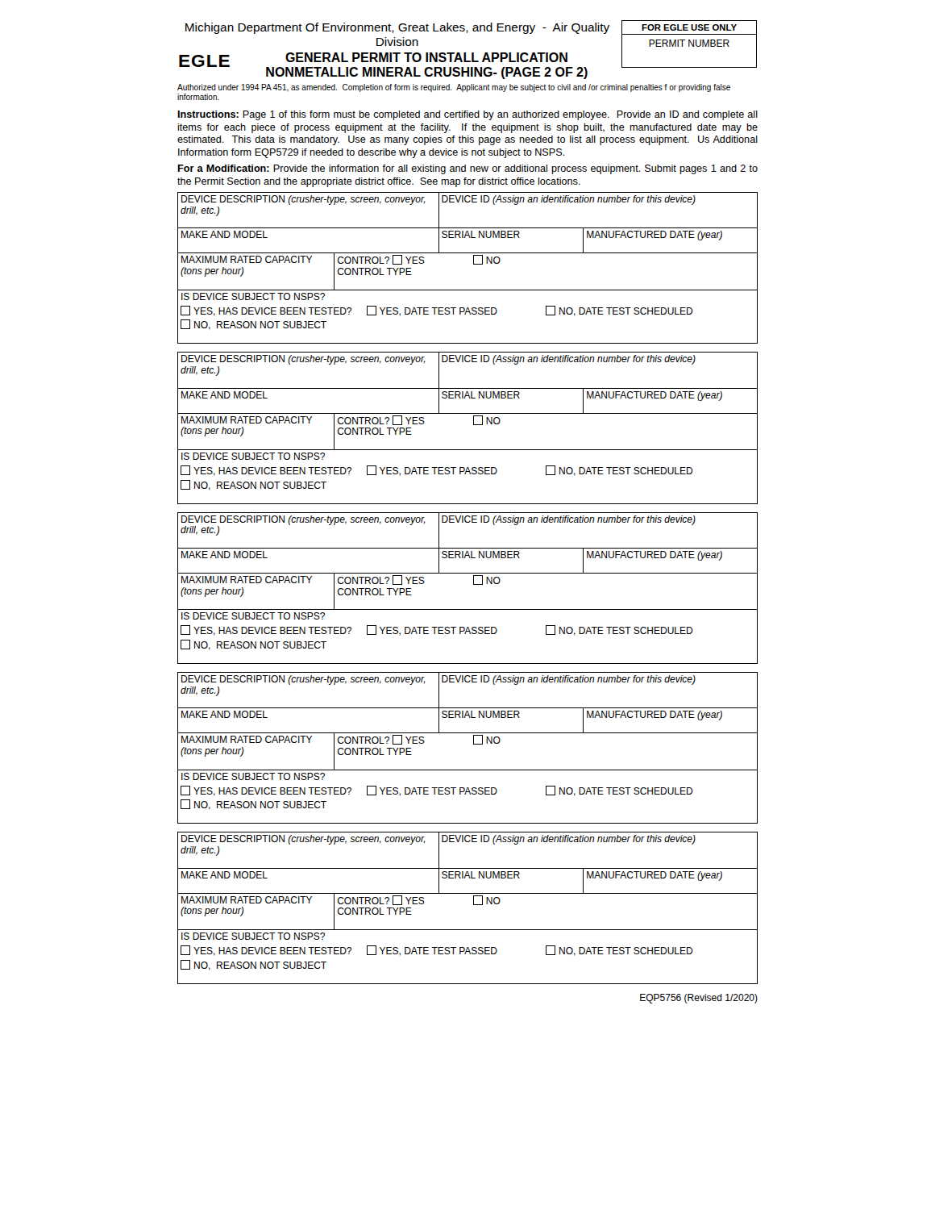| Michigan Department Of Environment, Great Lakes, and Energy - Air Quality Division EGLE GENERAL PERMIT TO INSTALL APPLICATION NONMETALLIC MINERAL CRUSHING- (PAGE 2 OF 2) | FOR EGLE USE ONLY PERMIT NUMBER |
Authorized under 1994 PA 451, as amended. Completion of form is required. Applicant may be subject to civil and /or criminal penalties f or providing false information.
Instructions: Page 1 of this form must be completed and certified by an authorized employee. Provide an ID and complete all items for each piece of process equipment at the facility. If the equipment is shop built, the manufactured date may be estimated. This data is mandatory. Use as many copies of this page as needed to list all process equipment. Us Additional Information form EQP5729 if needed to describe why a device is not subject to NSPS.
For a Modification: Provide the information for all existing and new or additional process equipment. Submit pages 1 and 2 to the Permit Section and the appropriate district office. See map for district office locations.
| DEVICE DESCRIPTION (crusher-type, screen, conveyor, drill, etc.) | DEVICE ID (Assign an identification number for this device) |
| MAKE AND MODEL | SERIAL NUMBER | MANUFACTURED DATE (year) |
| MAXIMUM RATED CAPACITY (tons per hour) | CONTROL? YES NO CONTROL TYPE |
| IS DEVICE SUBJECT TO NSPS? YES, HAS DEVICE BEEN TESTED? YES, DATE TEST PASSED NO, DATE TEST SCHEDULED NO, REASON NOT SUBJECT |
| DEVICE DESCRIPTION (crusher-type, screen, conveyor, drill, etc.) | DEVICE ID (Assign an identification number for this device) |
| MAKE AND MODEL | SERIAL NUMBER | MANUFACTURED DATE (year) |
| MAXIMUM RATED CAPACITY (tons per hour) | CONTROL? YES NO CONTROL TYPE |
| IS DEVICE SUBJECT TO NSPS? YES, HAS DEVICE BEEN TESTED? YES, DATE TEST PASSED NO, DATE TEST SCHEDULED NO, REASON NOT SUBJECT |
| DEVICE DESCRIPTION (crusher-type, screen, conveyor, drill, etc.) | DEVICE ID (Assign an identification number for this device) |
| MAKE AND MODEL | SERIAL NUMBER | MANUFACTURED DATE (year) |
| MAXIMUM RATED CAPACITY (tons per hour) | CONTROL? YES NO CONTROL TYPE |
| IS DEVICE SUBJECT TO NSPS? YES, HAS DEVICE BEEN TESTED? YES, DATE TEST PASSED NO, DATE TEST SCHEDULED NO, REASON NOT SUBJECT |
| DEVICE DESCRIPTION (crusher-type, screen, conveyor, drill, etc.) | DEVICE ID (Assign an identification number for this device) |
| MAKE AND MODEL | SERIAL NUMBER | MANUFACTURED DATE (year) |
| MAXIMUM RATED CAPACITY (tons per hour) | CONTROL? YES NO CONTROL TYPE |
| IS DEVICE SUBJECT TO NSPS? YES, HAS DEVICE BEEN TESTED? YES, DATE TEST PASSED NO, DATE TEST SCHEDULED NO, REASON NOT SUBJECT |
| DEVICE DESCRIPTION (crusher-type, screen, conveyor, drill, etc.) | DEVICE ID (Assign an identification number for this device) |
| MAKE AND MODEL | SERIAL NUMBER | MANUFACTURED DATE (year) |
| MAXIMUM RATED CAPACITY (tons per hour) | CONTROL? YES NO CONTROL TYPE |
| IS DEVICE SUBJECT TO NSPS? YES, HAS DEVICE BEEN TESTED? YES, DATE TEST PASSED NO, DATE TEST SCHEDULED NO, REASON NOT SUBJECT |
EQP5756 (Revised 1/2020)